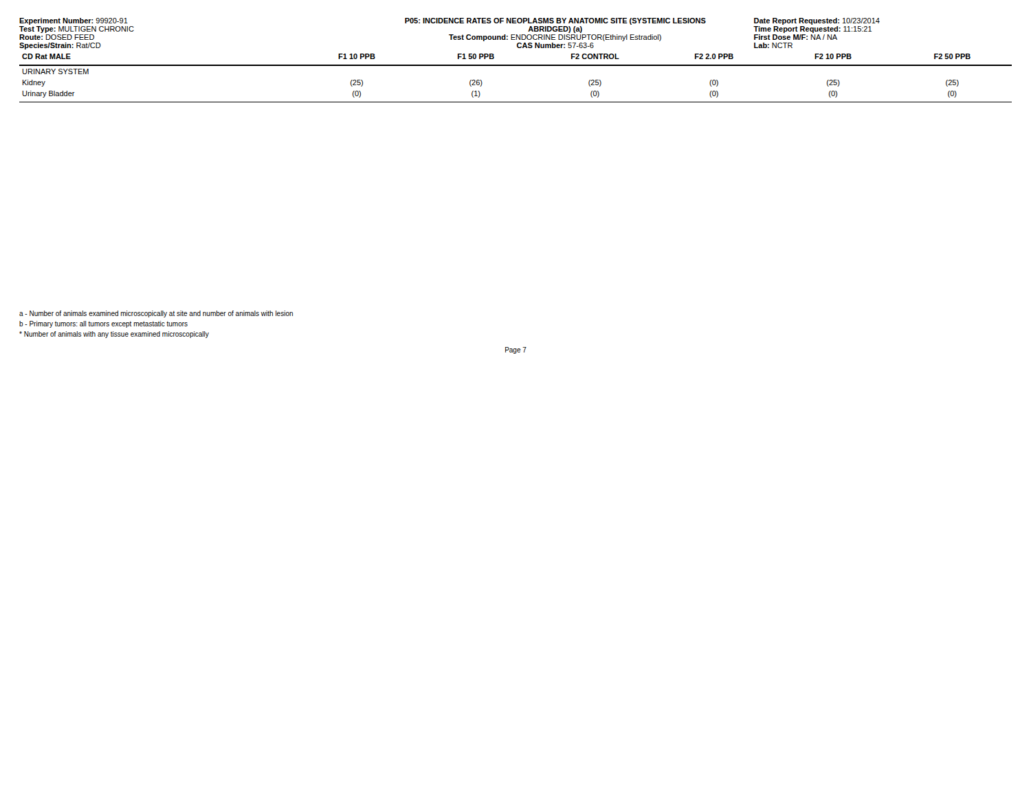| Experiment Number: 99920-91 Test Type: MULTIGEN CHRONIC Route: DOSED FEED Species/Strain: Rat/CD | P05: INCIDENCE RATES OF NEOPLASMS BY ANATOMIC SITE (SYSTEMIC LESIONS ABRIDGED) (a) Test Compound: ENDOCRINE DISRUPTOR(Ethinyl Estradiol) CAS Number: 57-63-6 | Date Report Requested: 10/23/2014 Time Report Requested: 11:15:21 First Dose M/F: NA / NA Lab: NCTR |
| CD Rat MALE | F1 10 PPB | F1 50 PPB | F2 CONTROL | F2 2.0 PPB | F2 10 PPB | F2 50 PPB |
| --- | --- | --- | --- | --- | --- | --- |
| URINARY SYSTEM | | | | | | |
| Kidney | (25) | (26) | (25) | (0) | (25) | (25) |
| Urinary Bladder | (0) | (1) | (0) | (0) | (0) | (0) |
a - Number of animals examined microscopically at site and number of animals with lesion
b - Primary tumors: all tumors except metastatic tumors
* Number of animals with any tissue examined microscopically
Page 7